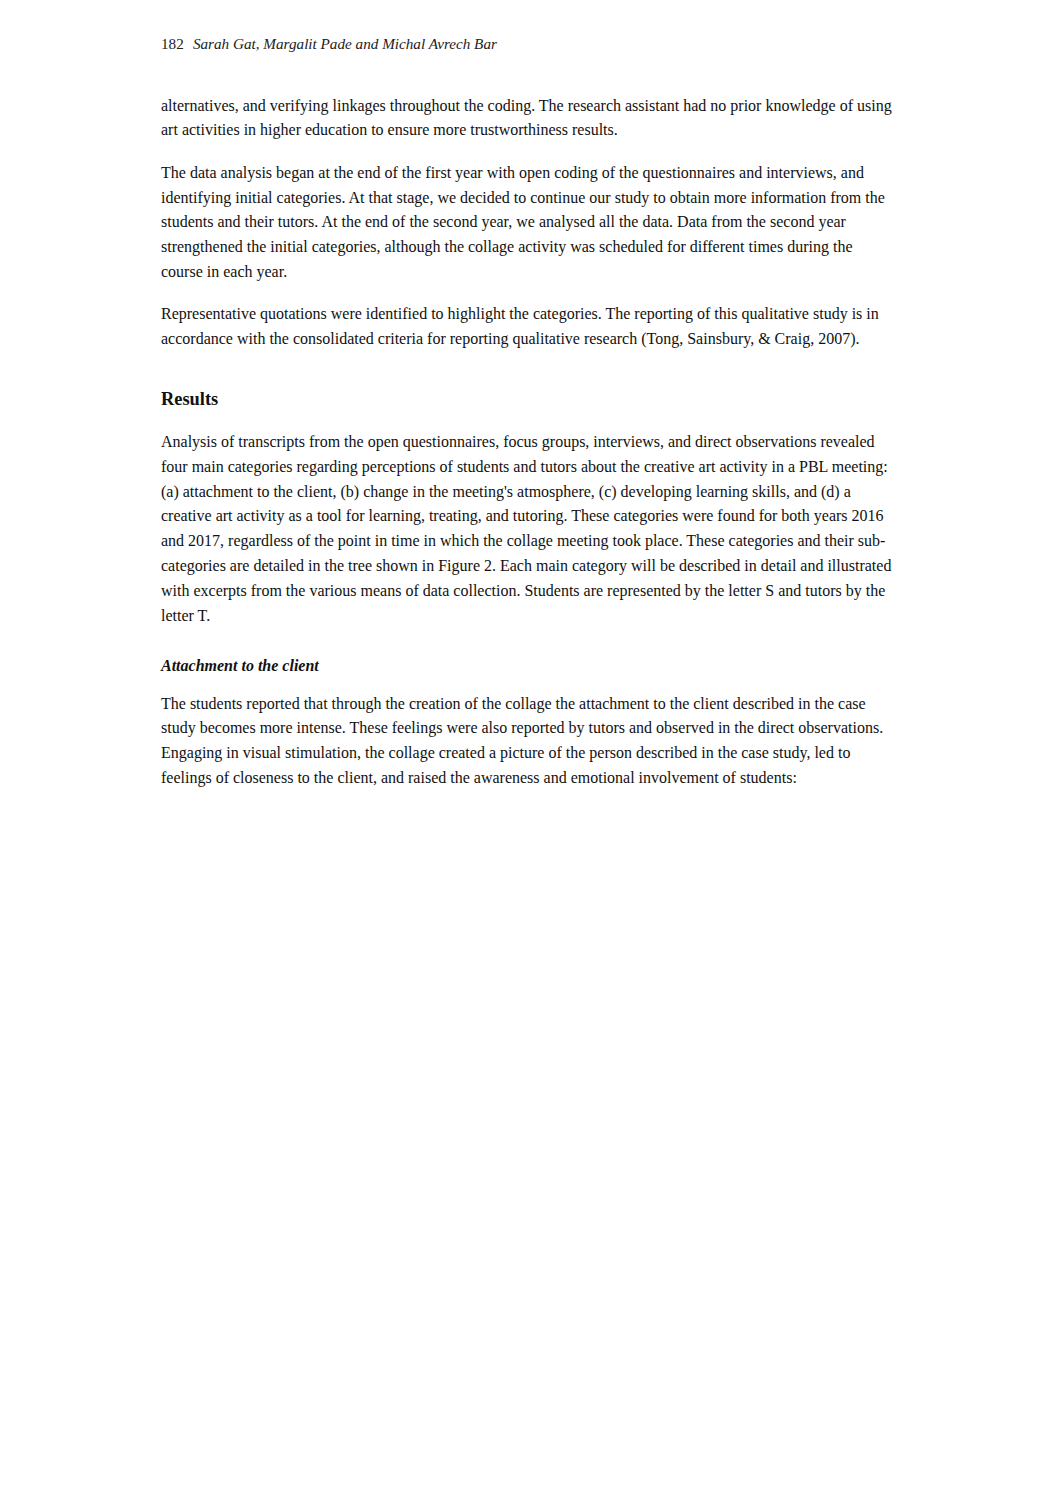182 Sarah Gat, Margalit Pade and Michal Avrech Bar
alternatives, and verifying linkages throughout the coding. The research assistant had no prior knowledge of using art activities in higher education to ensure more trustworthiness results.
The data analysis began at the end of the first year with open coding of the questionnaires and interviews, and identifying initial categories. At that stage, we decided to continue our study to obtain more information from the students and their tutors. At the end of the second year, we analysed all the data. Data from the second year strengthened the initial categories, although the collage activity was scheduled for different times during the course in each year.
Representative quotations were identified to highlight the categories. The reporting of this qualitative study is in accordance with the consolidated criteria for reporting qualitative research (Tong, Sainsbury, & Craig, 2007).
Results
Analysis of transcripts from the open questionnaires, focus groups, interviews, and direct observations revealed four main categories regarding perceptions of students and tutors about the creative art activity in a PBL meeting: (a) attachment to the client, (b) change in the meeting's atmosphere, (c) developing learning skills, and (d) a creative art activity as a tool for learning, treating, and tutoring. These categories were found for both years 2016 and 2017, regardless of the point in time in which the collage meeting took place. These categories and their sub-categories are detailed in the tree shown in Figure 2. Each main category will be described in detail and illustrated with excerpts from the various means of data collection. Students are represented by the letter S and tutors by the letter T.
Attachment to the client
The students reported that through the creation of the collage the attachment to the client described in the case study becomes more intense. These feelings were also reported by tutors and observed in the direct observations. Engaging in visual stimulation, the collage created a picture of the person described in the case study, led to feelings of closeness to the client, and raised the awareness and emotional involvement of students: